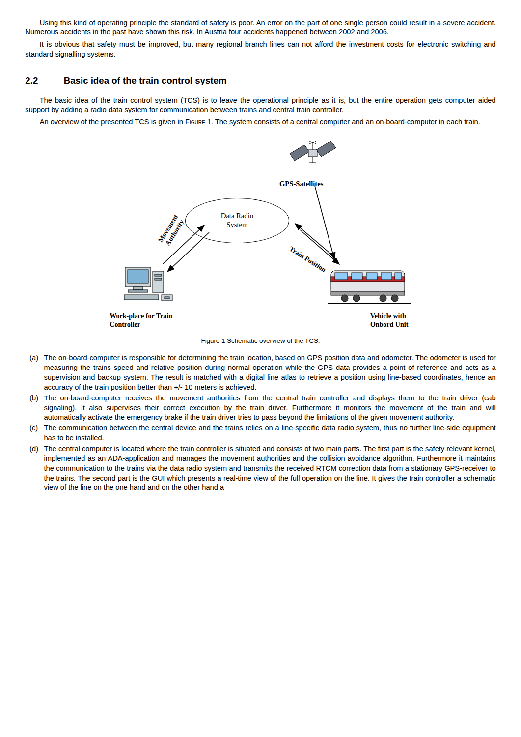Using this kind of operating principle the standard of safety is poor. An error on the part of one single person could result in a severe accident. Numerous accidents in the past have shown this risk. In Austria four accidents happened between 2002 and 2006.
It is obvious that safety must be improved, but many regional branch lines can not afford the investment costs for electronic switching and standard signalling systems.
2.2 Basic idea of the train control system
The basic idea of the train control system (TCS) is to leave the operational principle as it is, but the entire operation gets computer aided support by adding a radio data system for communication between trains and central train controller.
An overview of the presented TCS is given in Figure 1. The system consists of a central computer and an on-board-computer in each train.
GPS-Satellites
Data Radio
System
Work-place for Train
Controller
Vehicle with
Onbord Unit
Movement
Authority
Train Position
Figure 1 Schematic overview of the TCS.
(a) The on-board-computer is responsible for determining the train location, based on GPS position data and odometer. The odometer is used for measuring the trains speed and relative position during normal operation while the GPS data provides a point of reference and acts as a supervision and backup system. The result is matched with a digital line atlas to retrieve a position using line-based coordinates, hence an accuracy of the train position better than +/- 10 meters is achieved.
(b) The on-board-computer receives the movement authorities from the central train controller and displays them to the train driver (cab signaling). It also supervises their correct execution by the train driver. Furthermore it monitors the movement of the train and will automatically activate the emergency brake if the train driver tries to pass beyond the limitations of the given movement authority.
(c) The communication between the central device and the trains relies on a line-specific data radio system, thus no further line-side equipment has to be installed.
(d) The central computer is located where the train controller is situated and consists of two main parts. The first part is the safety relevant kernel, implemented as an ADA-application and manages the movement authorities and the collision avoidance algorithm. Furthermore it maintains the communication to the trains via the data radio system and transmits the received RTCM correction data from a stationary GPS-receiver to the trains. The second part is the GUI which presents a real-time view of the full operation on the line. It gives the train controller a schematic view of the line on the one hand and on the other hand a